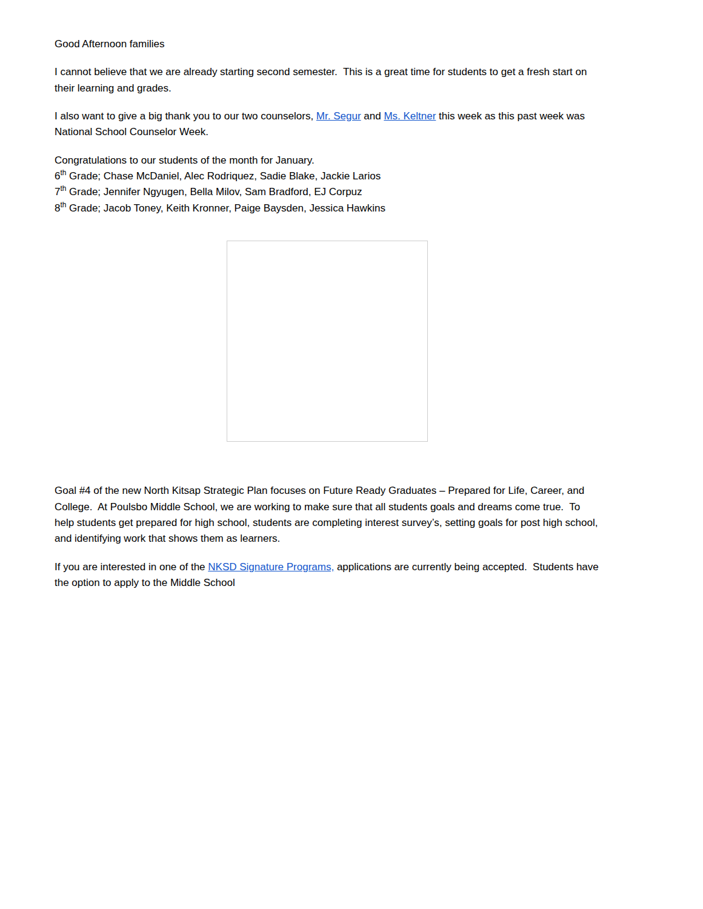Good Afternoon families
I cannot believe that we are already starting second semester. This is a great time for students to get a fresh start on their learning and grades.
I also want to give a big thank you to our two counselors, Mr. Segur and Ms. Keltner this week as this past week was National School Counselor Week.
Congratulations to our students of the month for January.
6th Grade; Chase McDaniel, Alec Rodriquez, Sadie Blake, Jackie Larios
7th Grade; Jennifer Ngyugen, Bella Milov, Sam Bradford, EJ Corpuz
8th Grade; Jacob Toney, Keith Kronner, Paige Baysden, Jessica Hawkins
Goal #4 of the new North Kitsap Strategic Plan focuses on Future Ready Graduates – Prepared for Life, Career, and College. At Poulsbo Middle School, we are working to make sure that all students goals and dreams come true. To help students get prepared for high school, students are completing interest survey’s, setting goals for post high school, and identifying work that shows them as learners.
If you are interested in one of the NKSD Signature Programs, applications are currently being accepted. Students have the option to apply to the Middle School